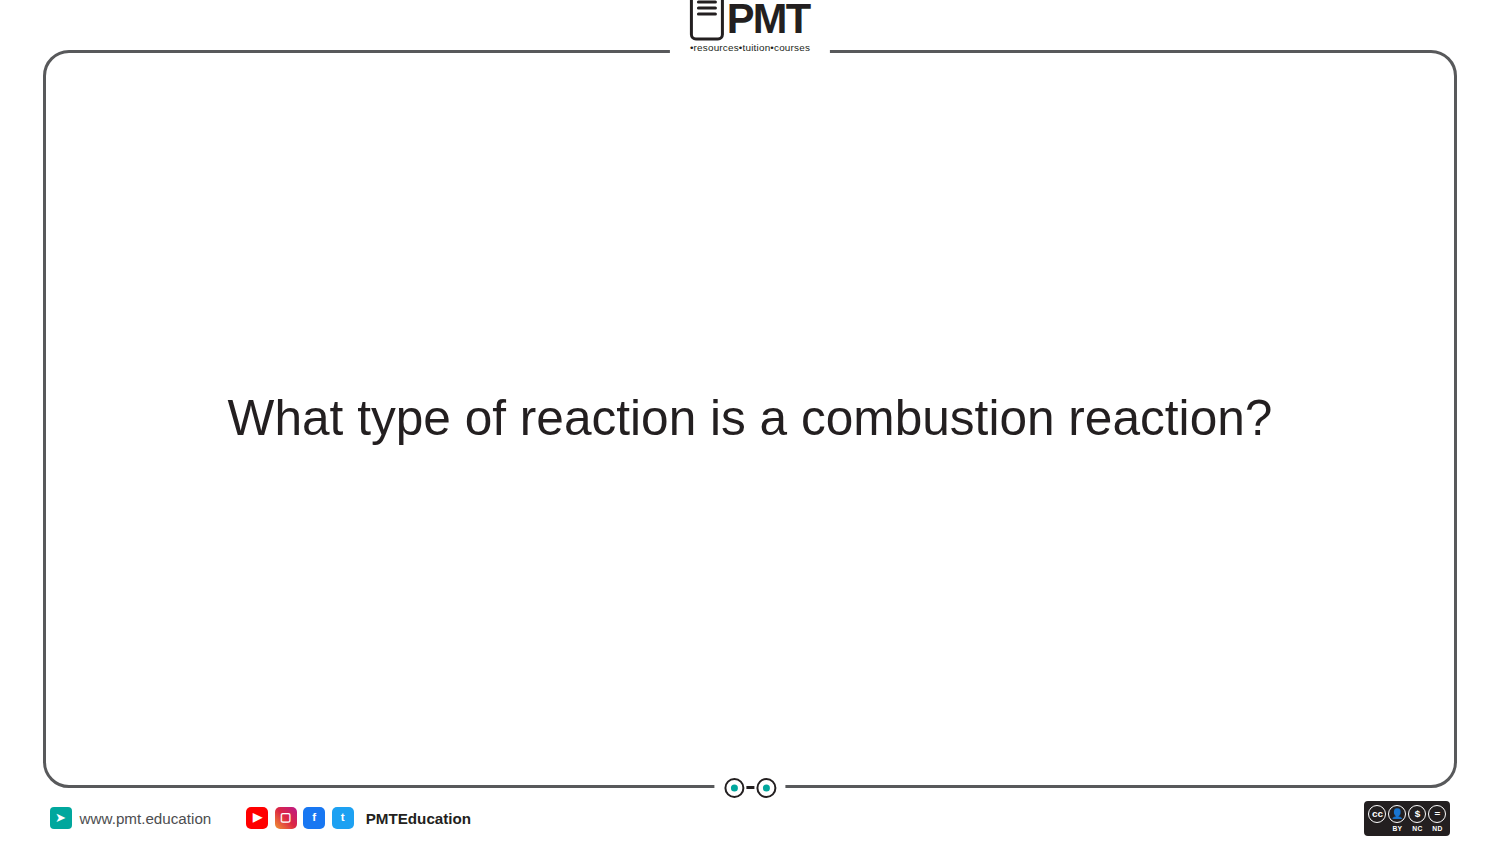PMT
•resources•tuition•courses
What type of reaction is a combustion reaction?
➤ www.pmt.education
▶ ▢ f t PMTEducation
cc 👤 $ =
BY NC ND